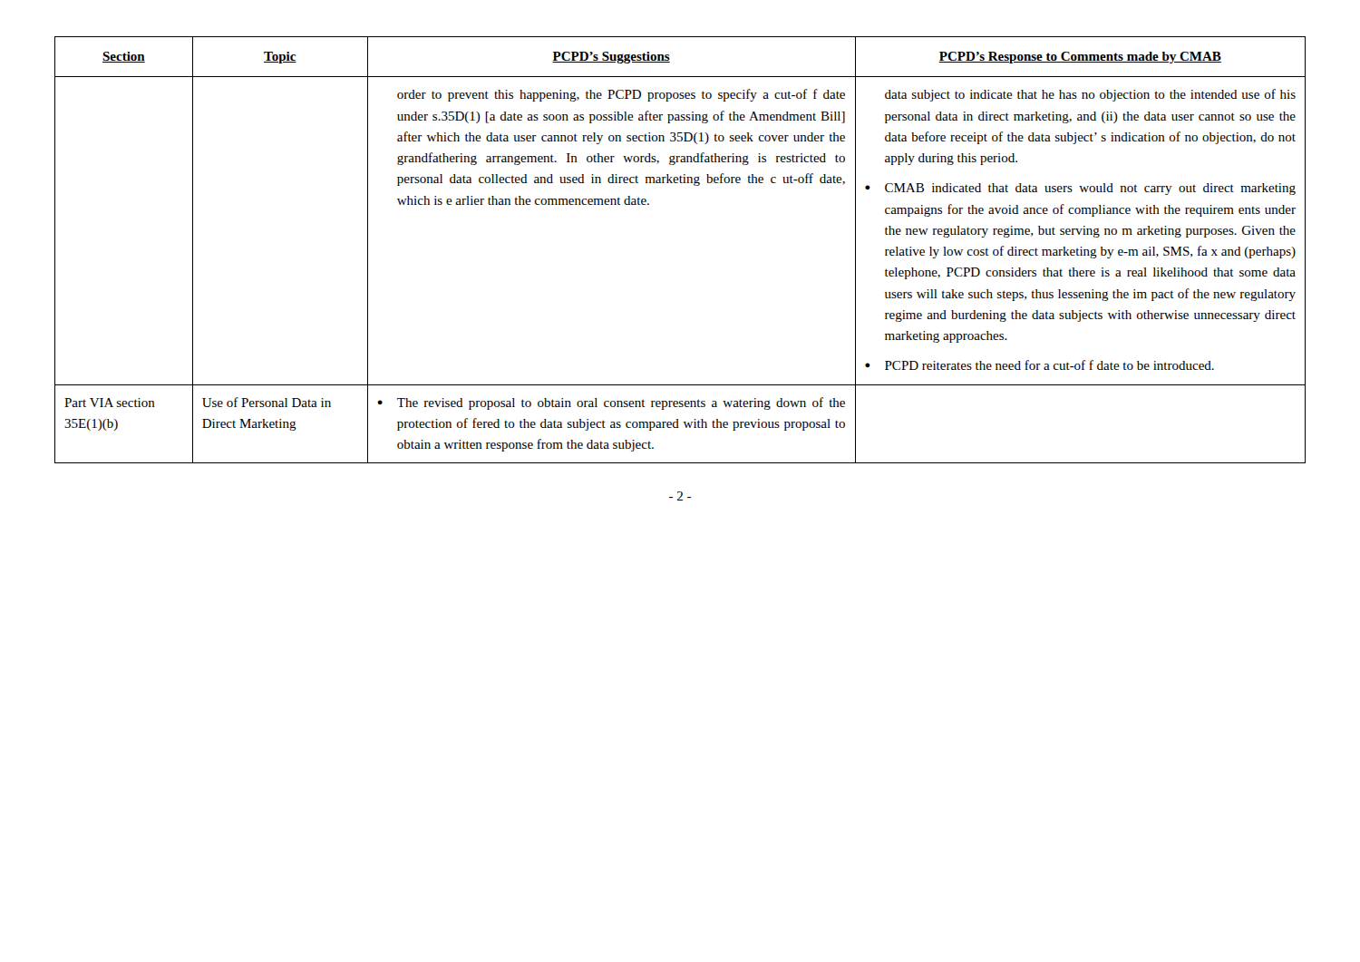| Section | Topic | PCPD’s Suggestions | PCPD’s Response to Comments made by CMAB |
| --- | --- | --- | --- |
| | | order to prevent this happening, the PCPD proposes to specify a cut-of f date under s.35D(1) [a date as soon as possible after passing of the Amendment Bill] after which the data user cannot rely on section 35D(1) to seek cover under the grandfathering arrangement. In other words, grandfathering is restricted to personal data collected and used in direct marketing before the c ut-off date, which is e arlier than the commencement date. | data subject to indicate that he has no objection to the intended use of his personal data in direct marketing, and (ii) the data user cannot so use the data before receipt of the data subject’ s indication of no objection, do not apply during this period. CMAB indicated that data users would not carry out direct marketing campaigns for the avoid ance of compliance with the requirem ents under the new regulatory regime, but serving no m arketing purposes. Given the relative ly low cost of direct marketing by e-m ail, SMS, fa x and (perhaps) telephone, PCPD considers that there is a real likelihood that some data users will take such steps, thus lessening the im pact of the new regulatory regime and burdening the data subjects with otherwise unnecessary direct marketing approaches. PCPD reiterates the need for a cut-of f date to be introduced. |
| Part VIA section 35E(1)(b) | Use of Personal Data in Direct Marketing | The revised proposal to obtain oral consent represents a watering down of the protection of fered to the data subject as compared with the previous proposal to obtain a written response from the data subject. | |
- 2 -